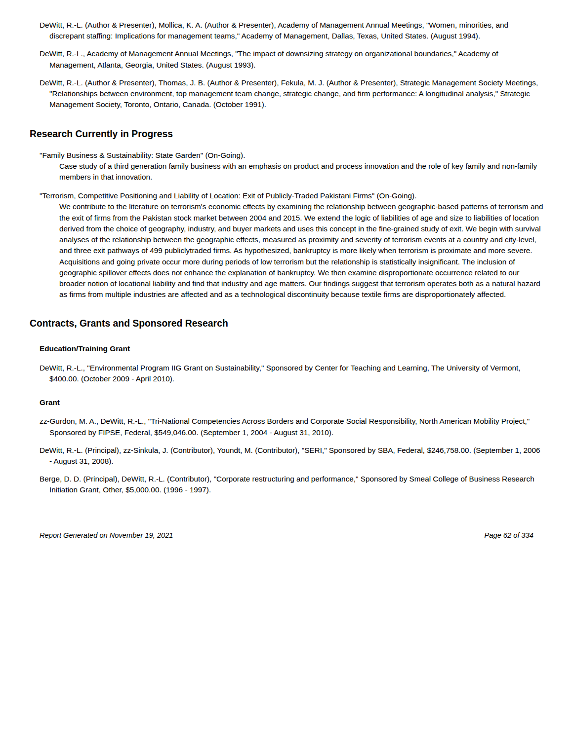DeWitt, R.-L. (Author & Presenter), Mollica, K. A. (Author & Presenter), Academy of Management Annual Meetings, "Women, minorities, and discrepant staffing: Implications for management teams," Academy of Management, Dallas, Texas, United States. (August 1994).
DeWitt, R.-L., Academy of Management Annual Meetings, "The impact of downsizing strategy on organizational boundaries," Academy of Management, Atlanta, Georgia, United States. (August 1993).
DeWitt, R.-L. (Author & Presenter), Thomas, J. B. (Author & Presenter), Fekula, M. J. (Author & Presenter), Strategic Management Society Meetings, "Relationships between environment, top management team change, strategic change, and firm performance: A longitudinal analysis," Strategic Management Society, Toronto, Ontario, Canada. (October 1991).
Research Currently in Progress
"Family Business & Sustainability: State Garden" (On-Going). Case study of a third generation family business with an emphasis on product and process innovation and the role of key family and non-family members in that innovation.
"Terrorism, Competitive Positioning and Liability of Location: Exit of Publicly-Traded Pakistani Firms" (On-Going). We contribute to the literature on terrorism's economic effects by examining the relationship between geographic-based patterns of terrorism and the exit of firms from the Pakistan stock market between 2004 and 2015. We extend the logic of liabilities of age and size to liabilities of location derived from the choice of geography, industry, and buyer markets and uses this concept in the fine-grained study of exit. We begin with survival analyses of the relationship between the geographic effects, measured as proximity and severity of terrorism events at a country and city-level, and three exit pathways of 499 publiclytraded firms. As hypothesized, bankruptcy is more likely when terrorism is proximate and more severe. Acquisitions and going private occur more during periods of low terrorism but the relationship is statistically insignificant. The inclusion of geographic spillover effects does not enhance the explanation of bankruptcy. We then examine disproportionate occurrence related to our broader notion of locational liability and find that industry and age matters. Our findings suggest that terrorism operates both as a natural hazard as firms from multiple industries are affected and as a technological discontinuity because textile firms are disproportionately affected.
Contracts, Grants and Sponsored Research
Education/Training Grant
DeWitt, R.-L., "Environmental Program IIG Grant on Sustainability," Sponsored by Center for Teaching and Learning, The University of Vermont, $400.00. (October 2009 - April 2010).
Grant
zz-Gurdon, M. A., DeWitt, R.-L., "Tri-National Competencies Across Borders and Corporate Social Responsibility, North American Mobility Project," Sponsored by FIPSE, Federal, $549,046.00. (September 1, 2004 - August 31, 2010).
DeWitt, R.-L. (Principal), zz-Sinkula, J. (Contributor), Youndt, M. (Contributor), "SERI," Sponsored by SBA, Federal, $246,758.00. (September 1, 2006 - August 31, 2008).
Berge, D. D. (Principal), DeWitt, R.-L. (Contributor), "Corporate restructuring and performance," Sponsored by Smeal College of Business Research Initiation Grant, Other, $5,000.00. (1996 - 1997).
Report Generated on November 19, 2021 Page 62 of 334